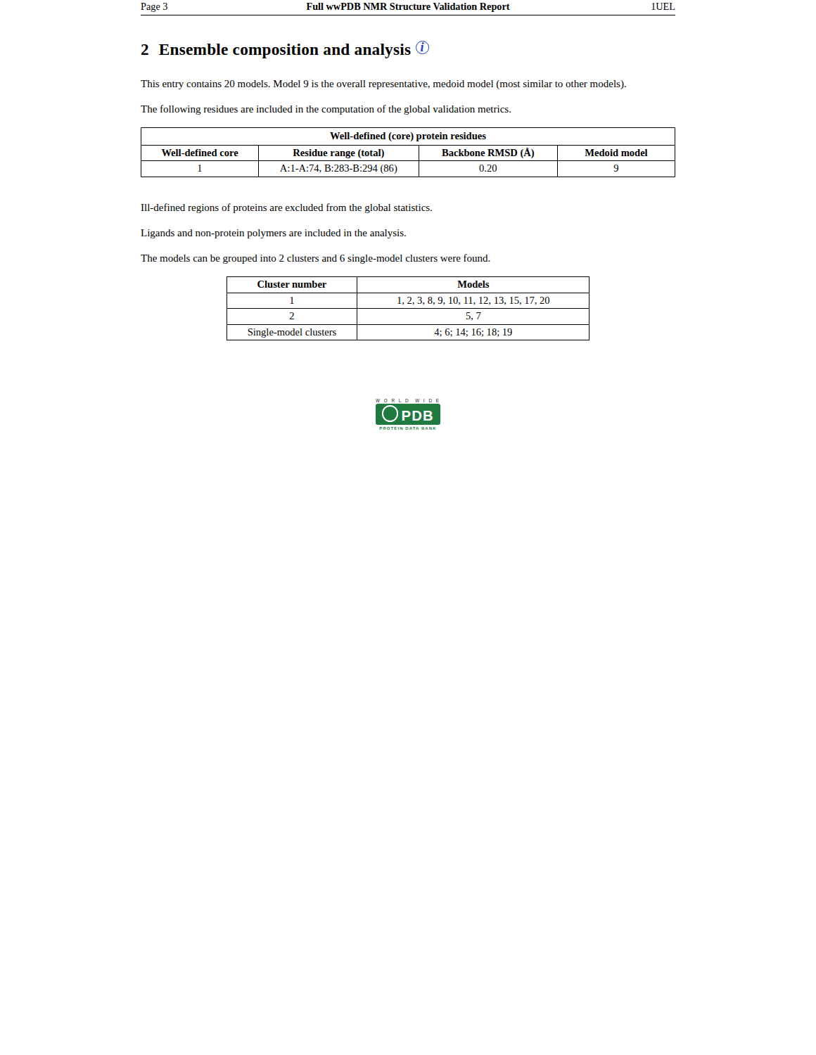Page 3
Full wwPDB NMR Structure Validation Report
1UEL
2 Ensemble composition and analysisi
This entry contains 20 models. Model 9 is the overall representative, medoid model (most similar to other models).
The following residues are included in the computation of the global validation metrics.
Well-defined (core) protein residues
| Well-defined core | Residue range (total) | Backbone RMSD (Å) | Medoid model |
| --- | --- | --- | --- |
| 1 | A:1-A:74, B:283-B:294 (86) | 0.20 | 9 |
Ill-defined regions of proteins are excluded from the global statistics.
Ligands and non-protein polymers are included in the analysis.
The models can be grouped into 2 clusters and 6 single-model clusters were found.
| Cluster number | Models |
| --- | --- |
| 1 | 1, 2, 3, 8, 9, 10, 11, 12, 13, 15, 17, 20 |
| 2 | 5, 7 |
| Single-model clusters | 4; 6; 14; 16; 18; 19 |
W O R L D W I D E
PDB
PROTEIN DATA BANK